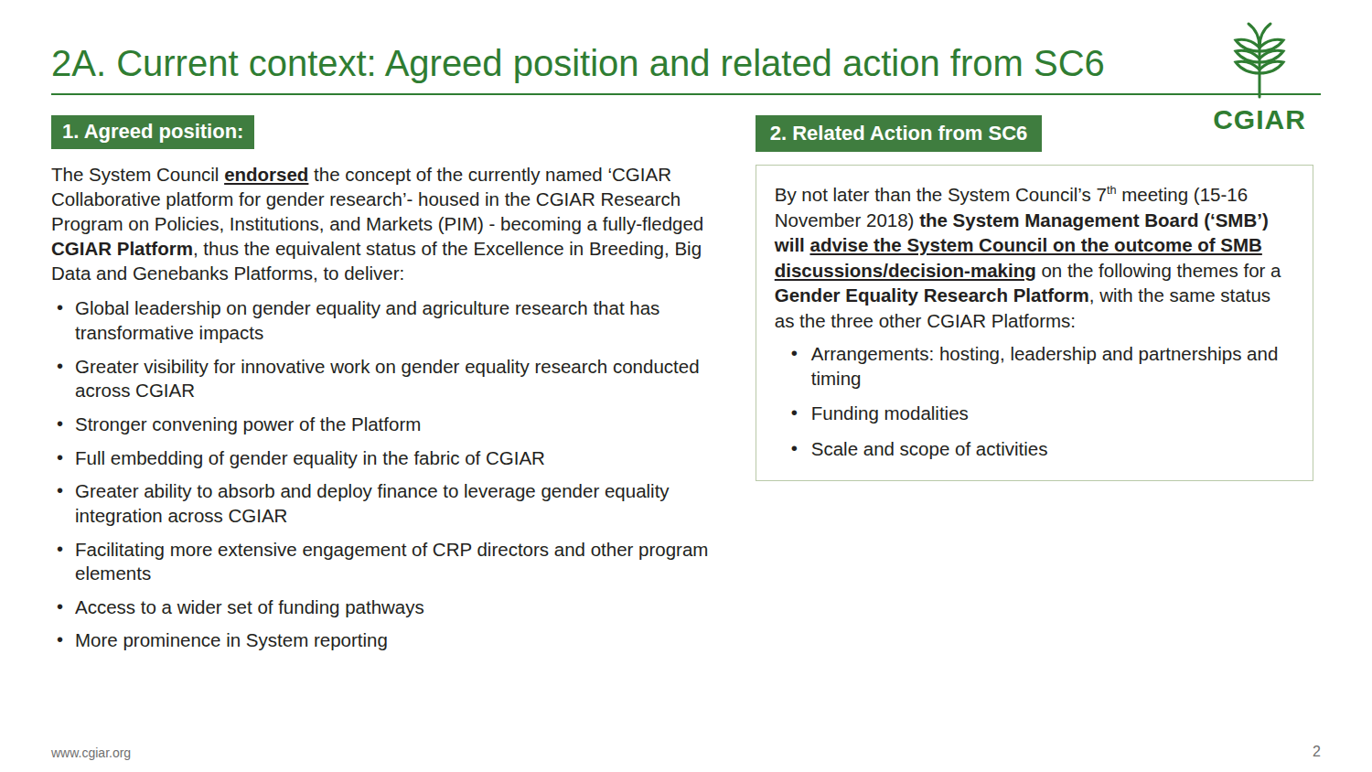CGIAR
2A. Current context: Agreed position and related action from SC6
1. Agreed position:
The System Council endorsed the concept of the currently named ‘CGIAR Collaborative platform for gender research’- housed in the CGIAR Research Program on Policies, Institutions, and Markets (PIM) - becoming a fully-fledged CGIAR Platform, thus the equivalent status of the Excellence in Breeding, Big Data and Genebanks Platforms, to deliver:
Global leadership on gender equality and agriculture research that has transformative impacts
Greater visibility for innovative work on gender equality research conducted across CGIAR
Stronger convening power of the Platform
Full embedding of gender equality in the fabric of CGIAR
Greater ability to absorb and deploy finance to leverage gender equality integration across CGIAR
Facilitating more extensive engagement of CRP directors and other program elements
Access to a wider set of funding pathways
More prominence in System reporting
2. Related Action from SC6
By not later than the System Council’s 7th meeting (15-16 November 2018) the System Management Board (‘SMB’) will advise the System Council on the outcome of SMB discussions/decision-making on the following themes for a Gender Equality Research Platform, with the same status as the three other CGIAR Platforms:
Arrangements: hosting, leadership and partnerships and timing
Funding modalities
Scale and scope of activities
www.cgiar.org
2